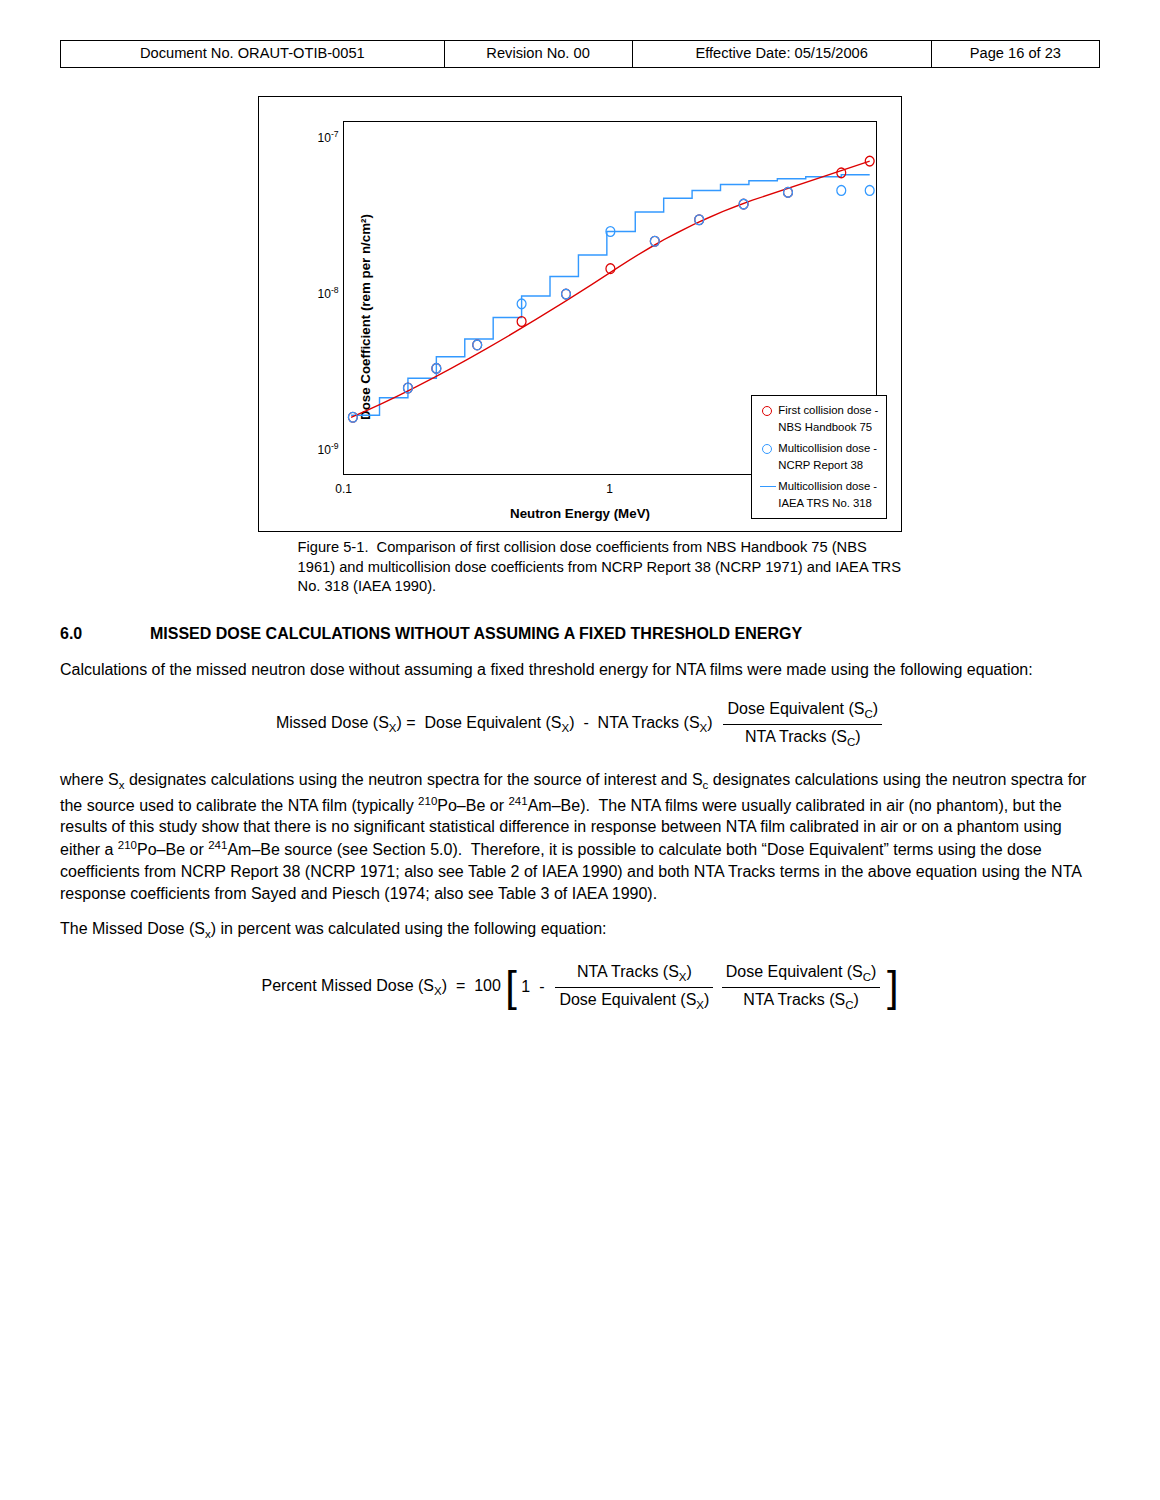| Document No. ORAUT-OTIB-0051 | Revision No. 00 | Effective Date: 05/15/2006 | Page 16 of 23 |
Dose Coefficient (rem per n/cm²)
10-7
10-8
10-9
0.1
1
10
Neutron Energy (MeV)
First collision dose -
NBS Handbook 75
Multicollision dose -
NCRP Report 38
Multicollision dose -
IAEA TRS No. 318
Figure 5-1. Comparison of first collision dose coefficients from NBS Handbook 75 (NBS 1961) and multicollision dose coefficients from NCRP Report 38 (NCRP 1971) and IAEA TRS No. 318 (IAEA 1990).
6.0 MISSED DOSE CALCULATIONS WITHOUT ASSUMING A FIXED THRESHOLD ENERGY
Calculations of the missed neutron dose without assuming a fixed threshold energy for NTA films were made using the following equation:
Missed Dose (SX) = Dose Equivalent (SX) - NTA Tracks (SX) Dose Equivalent (SC) NTA Tracks (SC)
where Sx designates calculations using the neutron spectra for the source of interest and Sc designates calculations using the neutron spectra for the source used to calibrate the NTA film (typically 210Po–Be or 241Am–Be). The NTA films were usually calibrated in air (no phantom), but the results of this study show that there is no significant statistical difference in response between NTA film calibrated in air or on a phantom using either a 210Po–Be or 241Am–Be source (see Section 5.0). Therefore, it is possible to calculate both “Dose Equivalent” terms using the dose coefficients from NCRP Report 38 (NCRP 1971; also see Table 2 of IAEA 1990) and both NTA Tracks terms in the above equation using the NTA response coefficients from Sayed and Piesch (1974; also see Table 3 of IAEA 1990).
The Missed Dose (Sx) in percent was calculated using the following equation:
Percent Missed Dose (SX) = 100 [ 1 - NTA Tracks (SX) Dose Equivalent (SX) Dose Equivalent (SC) NTA Tracks (SC) ]